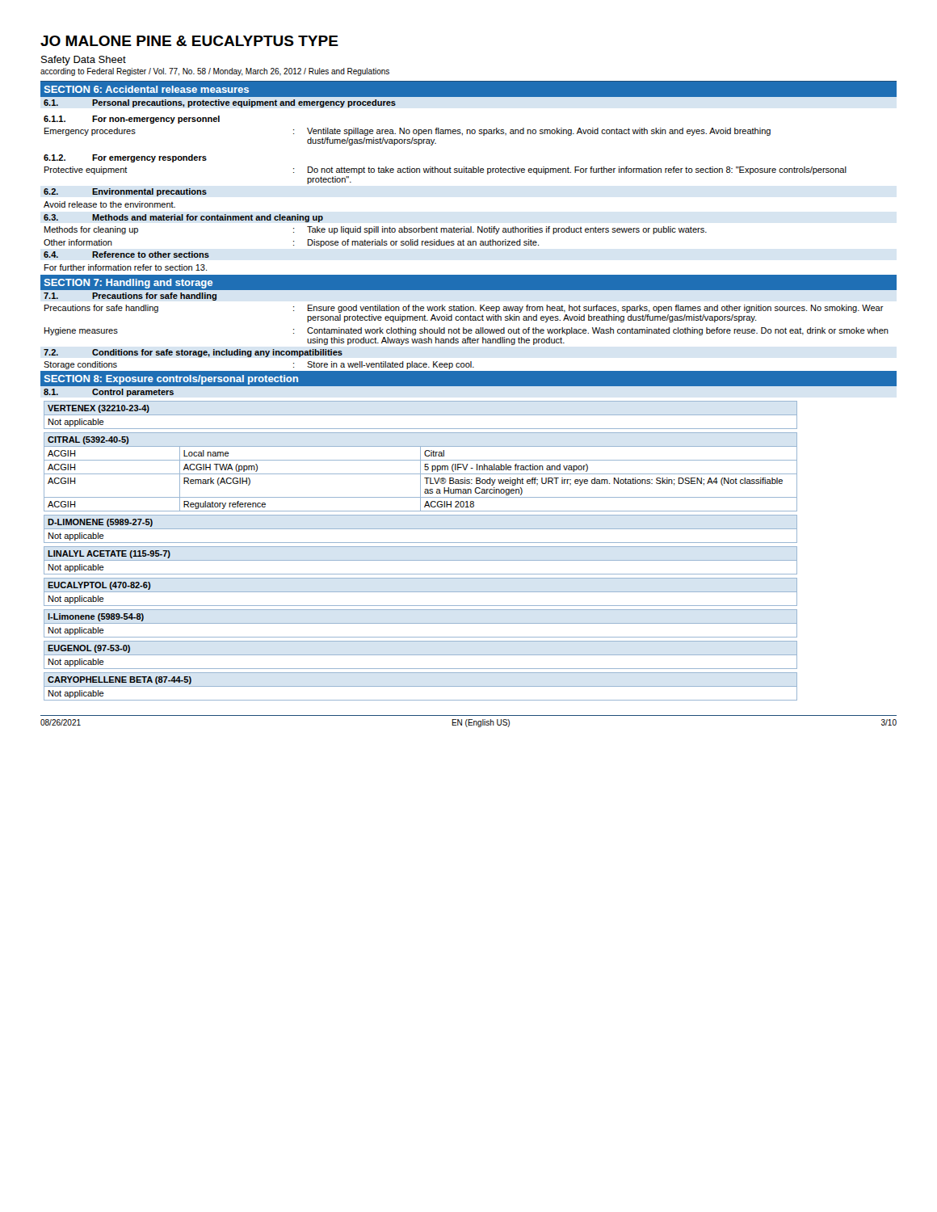JO MALONE PINE & EUCALYPTUS TYPE
Safety Data Sheet
according to Federal Register / Vol. 77, No. 58 / Monday, March 26, 2012 / Rules and Regulations
SECTION 6: Accidental release measures
6.1. Personal precautions, protective equipment and emergency procedures
6.1.1. For non-emergency personnel
| Emergency procedures | : | Ventilate spillage area. No open flames, no sparks, and no smoking. Avoid contact with skin and eyes. Avoid breathing dust/fume/gas/mist/vapors/spray. |
6.1.2. For emergency responders
| Protective equipment | : | Do not attempt to take action without suitable protective equipment. For further information refer to section 8: "Exposure controls/personal protection". |
6.2. Environmental precautions
Avoid release to the environment.
6.3. Methods and material for containment and cleaning up
| Methods for cleaning up | : | Take up liquid spill into absorbent material. Notify authorities if product enters sewers or public waters. |
| Other information | : | Dispose of materials or solid residues at an authorized site. |
6.4. Reference to other sections
For further information refer to section 13.
SECTION 7: Handling and storage
7.1. Precautions for safe handling
| Precautions for safe handling | : | Ensure good ventilation of the work station. Keep away from heat, hot surfaces, sparks, open flames and other ignition sources. No smoking. Wear personal protective equipment. Avoid contact with skin and eyes. Avoid breathing dust/fume/gas/mist/vapors/spray. |
| Hygiene measures | : | Contaminated work clothing should not be allowed out of the workplace. Wash contaminated clothing before reuse. Do not eat, drink or smoke when using this product. Always wash hands after handling the product. |
7.2. Conditions for safe storage, including any incompatibilities
| Storage conditions | : | Store in a well-ventilated place. Keep cool. |
SECTION 8: Exposure controls/personal protection
8.1. Control parameters
| VERTENEX (32210-23-4) |
| Not applicable |
| CITRAL (5392-40-5) |
| ACGIH | Local name | Citral |
| ACGIH | ACGIH TWA (ppm) | 5 ppm (IFV - Inhalable fraction and vapor) |
| ACGIH | Remark (ACGIH) | TLV® Basis: Body weight eff; URT irr; eye dam. Notations: Skin; DSEN; A4 (Not classifiable as a Human Carcinogen) |
| ACGIH | Regulatory reference | ACGIH 2018 |
| D-LIMONENE (5989-27-5) |
| Not applicable |
| LINALYL ACETATE (115-95-7) |
| Not applicable |
| EUCALYPTOL (470-82-6) |
| Not applicable |
| l-Limonene (5989-54-8) |
| Not applicable |
| EUGENOL (97-53-0) |
| Not applicable |
| CARYOPHELLENE BETA (87-44-5) |
| Not applicable |
08/26/2021 EN (English US) 3/10